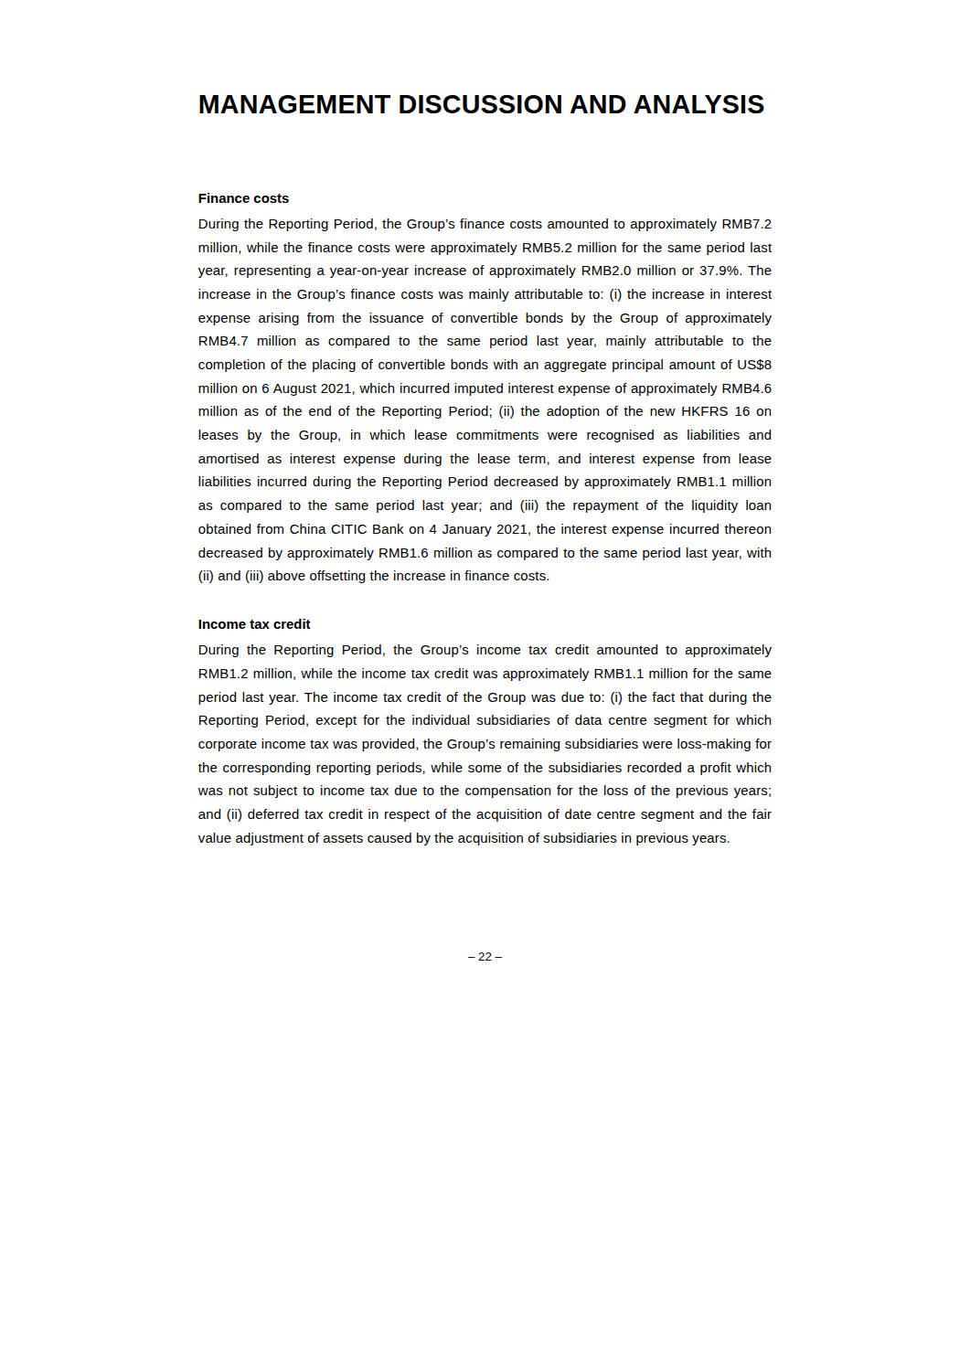MANAGEMENT DISCUSSION AND ANALYSIS
Finance costs
During the Reporting Period, the Group’s finance costs amounted to approximately RMB7.2 million, while the finance costs were approximately RMB5.2 million for the same period last year, representing a year-on-year increase of approximately RMB2.0 million or 37.9%. The increase in the Group’s finance costs was mainly attributable to: (i) the increase in interest expense arising from the issuance of convertible bonds by the Group of approximately RMB4.7 million as compared to the same period last year, mainly attributable to the completion of the placing of convertible bonds with an aggregate principal amount of US$8 million on 6 August 2021, which incurred imputed interest expense of approximately RMB4.6 million as of the end of the Reporting Period; (ii) the adoption of the new HKFRS 16 on leases by the Group, in which lease commitments were recognised as liabilities and amortised as interest expense during the lease term, and interest expense from lease liabilities incurred during the Reporting Period decreased by approximately RMB1.1 million as compared to the same period last year; and (iii) the repayment of the liquidity loan obtained from China CITIC Bank on 4 January 2021, the interest expense incurred thereon decreased by approximately RMB1.6 million as compared to the same period last year, with (ii) and (iii) above offsetting the increase in finance costs.
Income tax credit
During the Reporting Period, the Group’s income tax credit amounted to approximately RMB1.2 million, while the income tax credit was approximately RMB1.1 million for the same period last year. The income tax credit of the Group was due to: (i) the fact that during the Reporting Period, except for the individual subsidiaries of data centre segment for which corporate income tax was provided, the Group’s remaining subsidiaries were loss-making for the corresponding reporting periods, while some of the subsidiaries recorded a profit which was not subject to income tax due to the compensation for the loss of the previous years; and (ii) deferred tax credit in respect of the acquisition of date centre segment and the fair value adjustment of assets caused by the acquisition of subsidiaries in previous years.
– 22 –